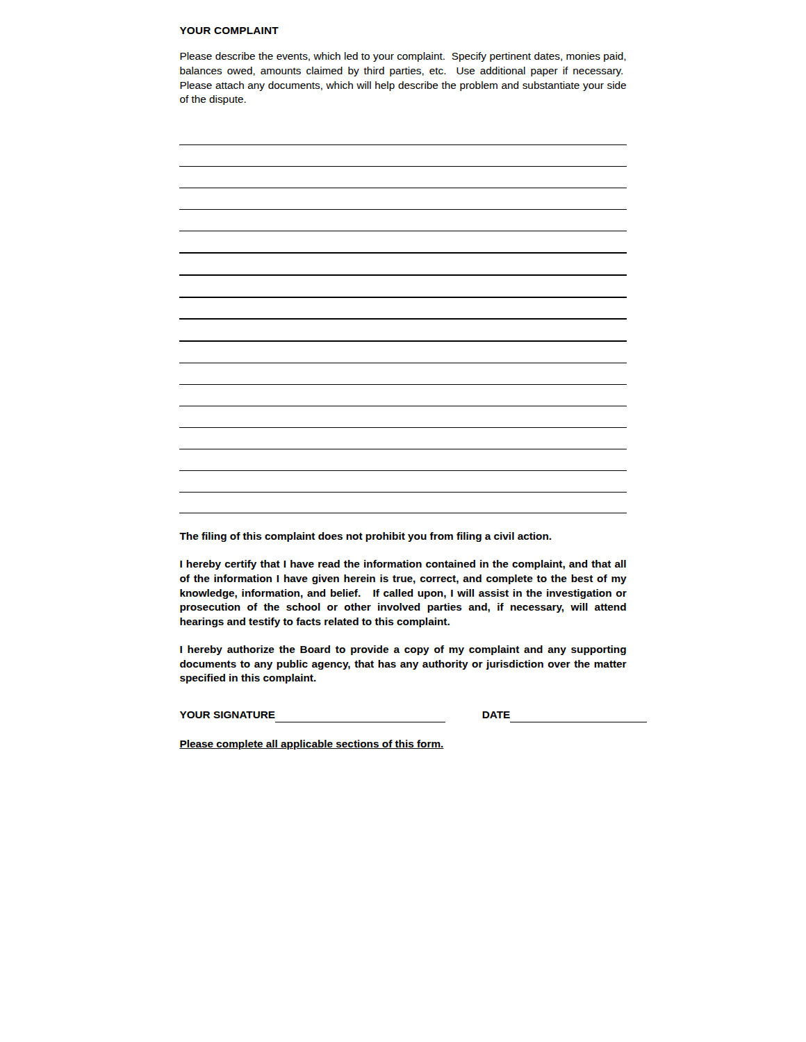YOUR COMPLAINT
Please describe the events, which led to your complaint. Specify pertinent dates, monies paid, balances owed, amounts claimed by third parties, etc. Use additional paper if necessary. Please attach any documents, which will help describe the problem and substantiate your side of the dispute.
The filing of this complaint does not prohibit you from filing a civil action.
I hereby certify that I have read the information contained in the complaint, and that all of the information I have given herein is true, correct, and complete to the best of my knowledge, information, and belief. If called upon, I will assist in the investigation or prosecution of the school or other involved parties and, if necessary, will attend hearings and testify to facts related to this complaint.
I hereby authorize the Board to provide a copy of my complaint and any supporting documents to any public agency, that has any authority or jurisdiction over the matter specified in this complaint.
YOUR SIGNATURE DATE
Please complete all applicable sections of this form.